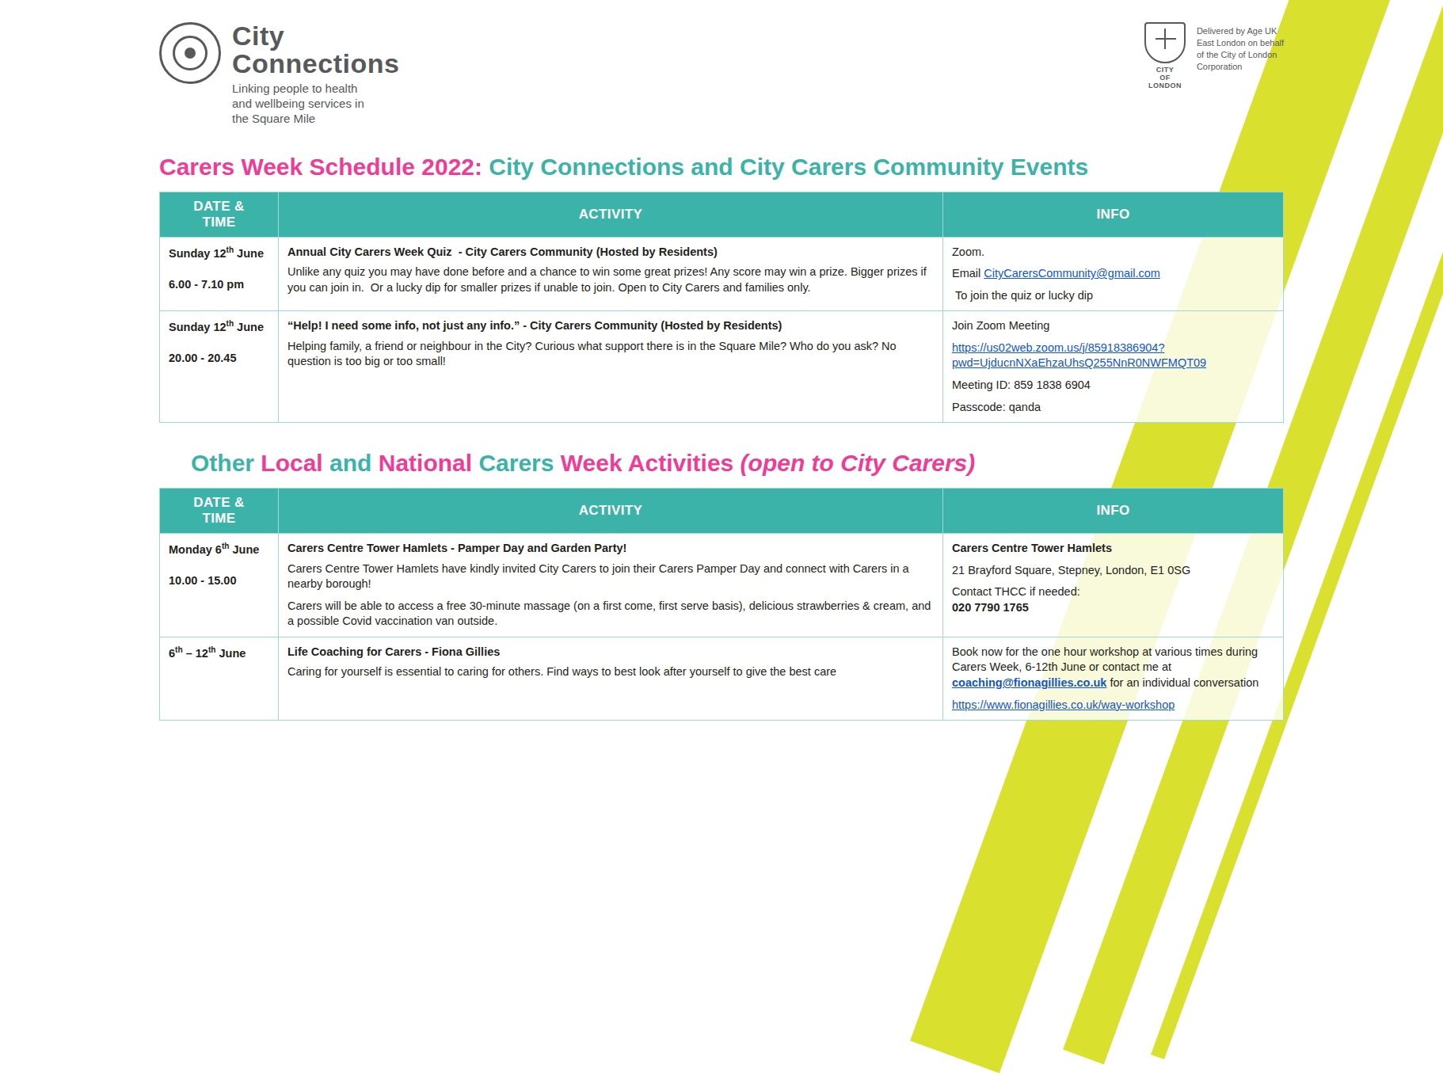City
Connections
Linking people to health
and wellbeing services in
the Square Mile
CITY
OF
LONDON
Delivered by Age UK
East London on behalf
of the City of London
Corporation
Carers Week Schedule 2022: City Connections and City Carers Community Events
| DATE & TIME | ACTIVITY | INFO |
| --- | --- | --- |
| Sunday 12 th June 6.00 - 7.10 pm | Annual City Carers Week Quiz - City Carers Community (Hosted by Residents) Unlike any quiz you may have done before and a chance to win some great prizes! Any score may win a prize. Bigger prizes if you can join in. Or a lucky dip for smaller prizes if unable to join. Open to City Carers and families only. | Zoom. Email CityCarersCommunity@gmail.com To join the quiz or lucky dip |
| Sunday 12 th June 20.00 - 20.45 | “Help! I need some info, not just any info.” - City Carers Community (Hosted by Residents) Helping family, a friend or neighbour in the City? Curious what support there is in the Square Mile? Who do you ask? No question is too big or too small! | Join Zoom Meeting https://us02web.zoom.us/j/85918386904?pwd=UjducnNXaEhzaUhsQ255NnR0NWFMQT09 Meeting ID: 859 1838 6904 Passcode: qanda |
Other Local and National Carers Week Activities (open to City Carers)
| DATE & TIME | ACTIVITY | INFO |
| --- | --- | --- |
| Monday 6 th June 10.00 - 15.00 | Carers Centre Tower Hamlets - Pamper Day and Garden Party! Carers Centre Tower Hamlets have kindly invited City Carers to join their Carers Pamper Day and connect with Carers in a nearby borough! Carers will be able to access a free 30-minute massage (on a first come, first serve basis), delicious strawberries & cream, and a possible Covid vaccination van outside. | Carers Centre Tower Hamlets 21 Brayford Square, Stepney, London, E1 0SG Contact THCC if needed: 020 7790 1765 |
| 6 th – 12 th June | Life Coaching for Carers - Fiona Gillies Caring for yourself is essential to caring for others. Find ways to best look after yourself to give the best care | Book now for the one hour workshop at various times during Carers Week, 6-12th June or contact me at coaching@fionagillies.co.uk for an individual conversation https://www.fionagillies.co.uk/way-workshop |